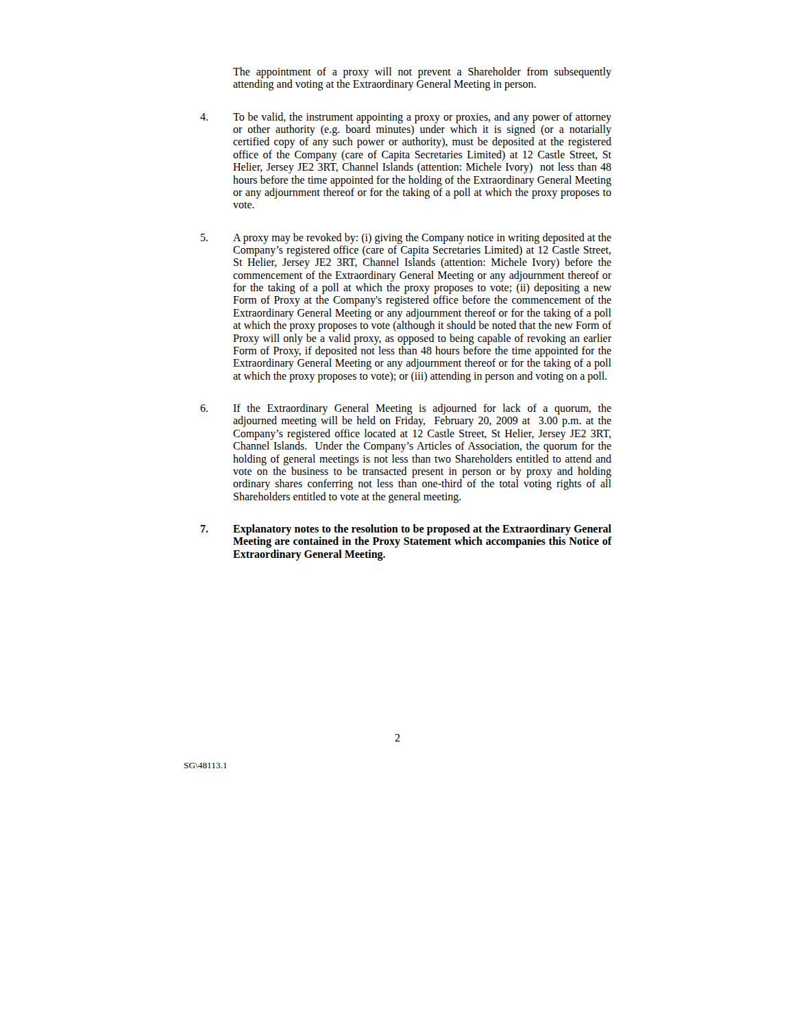The appointment of a proxy will not prevent a Shareholder from subsequently attending and voting at the Extraordinary General Meeting in person.
4.
To be valid, the instrument appointing a proxy or proxies, and any power of attorney or other authority (e.g. board minutes) under which it is signed (or a notarially certified copy of any such power or authority), must be deposited at the registered office of the Company (care of Capita Secretaries Limited) at 12 Castle Street, St Helier, Jersey JE2 3RT, Channel Islands (attention: Michele Ivory) not less than 48 hours before the time appointed for the holding of the Extraordinary General Meeting or any adjournment thereof or for the taking of a poll at which the proxy proposes to vote.
5.
A proxy may be revoked by: (i) giving the Company notice in writing deposited at the Company’s registered office (care of Capita Secretaries Limited) at 12 Castle Street, St Helier, Jersey JE2 3RT, Channel Islands (attention: Michele Ivory) before the commencement of the Extraordinary General Meeting or any adjournment thereof or for the taking of a poll at which the proxy proposes to vote; (ii) depositing a new Form of Proxy at the Company's registered office before the commencement of the Extraordinary General Meeting or any adjournment thereof or for the taking of a poll at which the proxy proposes to vote (although it should be noted that the new Form of Proxy will only be a valid proxy, as opposed to being capable of revoking an earlier Form of Proxy, if deposited not less than 48 hours before the time appointed for the Extraordinary General Meeting or any adjournment thereof or for the taking of a poll at which the proxy proposes to vote); or (iii) attending in person and voting on a poll.
6.
If the Extraordinary General Meeting is adjourned for lack of a quorum, the adjourned meeting will be held on Friday, February 20, 2009 at 3.00 p.m. at the Company’s registered office located at 12 Castle Street, St Helier, Jersey JE2 3RT, Channel Islands. Under the Company’s Articles of Association, the quorum for the holding of general meetings is not less than two Shareholders entitled to attend and vote on the business to be transacted present in person or by proxy and holding ordinary shares conferring not less than one-third of the total voting rights of all Shareholders entitled to vote at the general meeting.
7.
Explanatory notes to the resolution to be proposed at the Extraordinary General Meeting are contained in the Proxy Statement which accompanies this Notice of Extraordinary General Meeting.
2
SG\48113.1